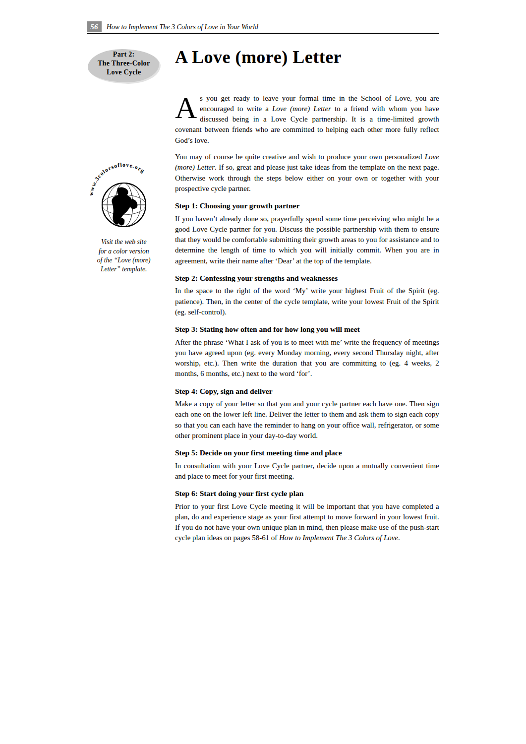56
How to Implement The 3 Colors of Love in Your World
Part 2:
The Three-Color
Love Cycle
www.3colorsoflove.org
Visit the web site
for a color version
of the “Love (more)
Letter” template.
A Love (more) Letter
As you get ready to leave your formal time in the School of Love, you are encouraged to write a Love (more) Letter to a friend with whom you have discussed being in a Love Cycle partnership. It is a time-limited growth covenant between friends who are committed to helping each other more fully reflect God’s love.
You may of course be quite creative and wish to produce your own personalized Love (more) Letter. If so, great and please just take ideas from the template on the next page. Otherwise work through the steps below either on your own or together with your prospective cycle partner.
Step 1: Choosing your growth partner
If you haven’t already done so, prayerfully spend some time perceiving who might be a good Love Cycle partner for you. Discuss the possible partnership with them to ensure that they would be comfortable submitting their growth areas to you for assistance and to determine the length of time to which you will initially commit. When you are in agreement, write their name after ‘Dear’ at the top of the template.
Step 2: Confessing your strengths and weaknesses
In the space to the right of the word ‘My’ write your highest Fruit of the Spirit (eg. patience). Then, in the center of the cycle template, write your lowest Fruit of the Spirit (eg. self-control).
Step 3: Stating how often and for how long you will meet
After the phrase ‘What I ask of you is to meet with me’ write the frequency of meetings you have agreed upon (eg. every Monday morning, every second Thursday night, after worship, etc.). Then write the duration that you are committing to (eg. 4 weeks, 2 months, 6 months, etc.) next to the word ‘for’.
Step 4: Copy, sign and deliver
Make a copy of your letter so that you and your cycle partner each have one. Then sign each one on the lower left line. Deliver the letter to them and ask them to sign each copy so that you can each have the reminder to hang on your office wall, refrigerator, or some other prominent place in your day-to-day world.
Step 5: Decide on your first meeting time and place
In consultation with your Love Cycle partner, decide upon a mutually convenient time and place to meet for your first meeting.
Step 6: Start doing your first cycle plan
Prior to your first Love Cycle meeting it will be important that you have completed a plan, do and experience stage as your first attempt to move forward in your lowest fruit. If you do not have your own unique plan in mind, then please make use of the push-start cycle plan ideas on pages 58-61 of How to Implement The 3 Colors of Love.